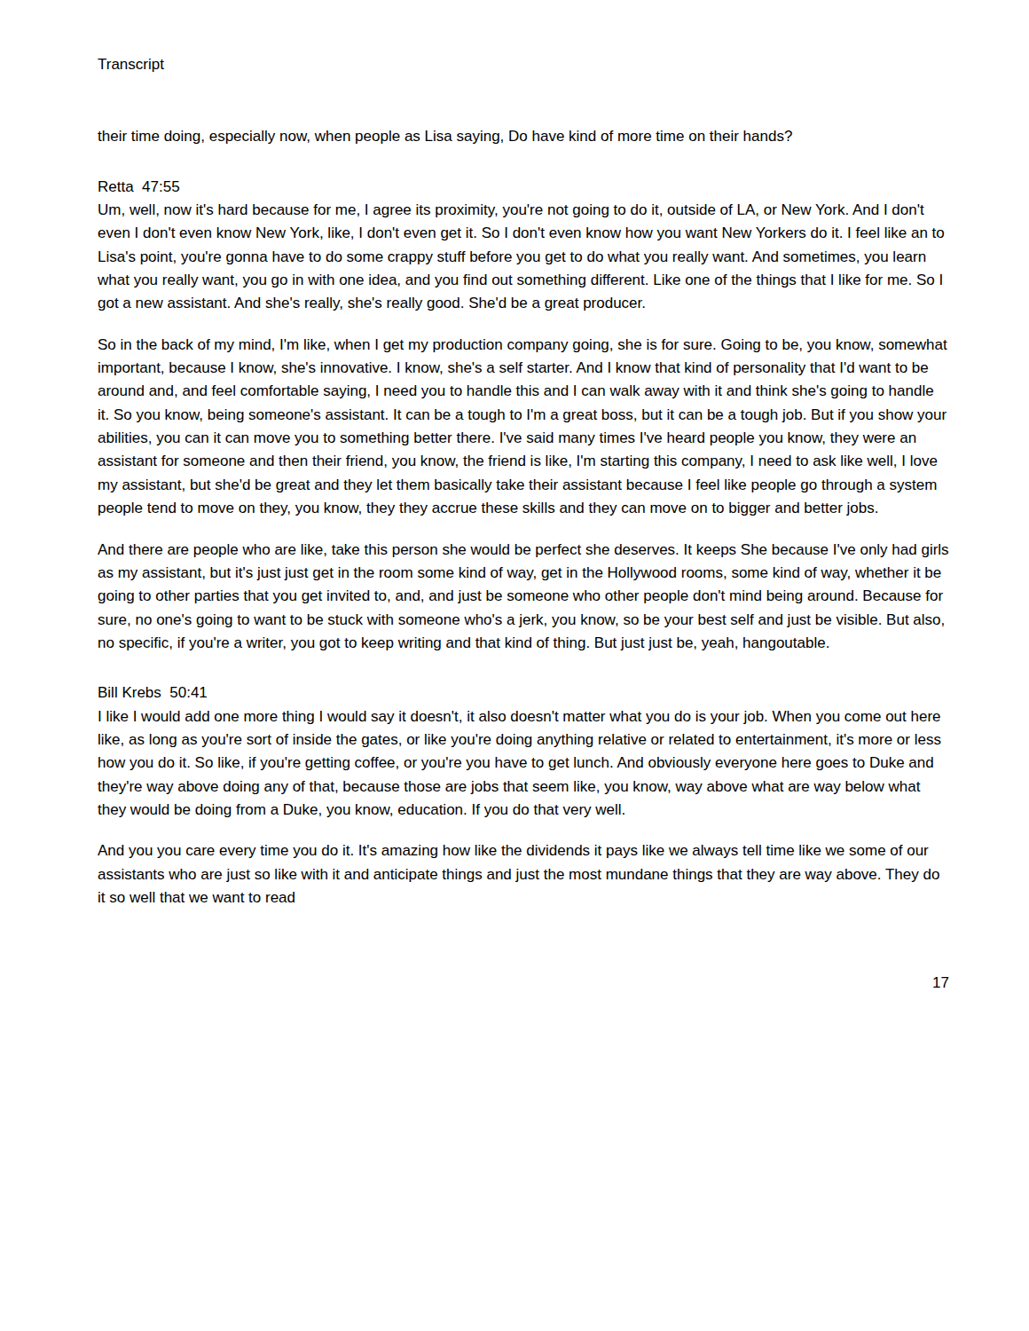Transcript
their time doing, especially now, when people as Lisa saying, Do have kind of more time on their hands?
Retta 47:55
Um, well, now it's hard because for me, I agree its proximity, you're not going to do it, outside of LA, or New York. And I don't even I don't even know New York, like, I don't even get it. So I don't even know how you want New Yorkers do it. I feel like an to Lisa's point, you're gonna have to do some crappy stuff before you get to do what you really want. And sometimes, you learn what you really want, you go in with one idea, and you find out something different. Like one of the things that I like for me. So I got a new assistant. And she's really, she's really good. She'd be a great producer.
So in the back of my mind, I'm like, when I get my production company going, she is for sure. Going to be, you know, somewhat important, because I know, she's innovative. I know, she's a self starter. And I know that kind of personality that I'd want to be around and, and feel comfortable saying, I need you to handle this and I can walk away with it and think she's going to handle it. So you know, being someone's assistant. It can be a tough to I'm a great boss, but it can be a tough job. But if you show your abilities, you can it can move you to something better there. I've said many times I've heard people you know, they were an assistant for someone and then their friend, you know, the friend is like, I'm starting this company, I need to ask like well, I love my assistant, but she'd be great and they let them basically take their assistant because I feel like people go through a system people tend to move on they, you know, they they accrue these skills and they can move on to bigger and better jobs.
And there are people who are like, take this person she would be perfect she deserves. It keeps She because I've only had girls as my assistant, but it's just just get in the room some kind of way, get in the Hollywood rooms, some kind of way, whether it be going to other parties that you get invited to, and, and just be someone who other people don't mind being around. Because for sure, no one's going to want to be stuck with someone who's a jerk, you know, so be your best self and just be visible. But also, no specific, if you're a writer, you got to keep writing and that kind of thing. But just just be, yeah, hangoutable.
Bill Krebs 50:41
I like I would add one more thing I would say it doesn't, it also doesn't matter what you do is your job. When you come out here like, as long as you're sort of inside the gates, or like you're doing anything relative or related to entertainment, it's more or less how you do it. So like, if you're getting coffee, or you're you have to get lunch. And obviously everyone here goes to Duke and they're way above doing any of that, because those are jobs that seem like, you know, way above what are way below what they would be doing from a Duke, you know, education. If you do that very well.
And you you care every time you do it. It's amazing how like the dividends it pays like we always tell time like we some of our assistants who are just so like with it and anticipate things and just the most mundane things that they are way above. They do it so well that we want to read
17